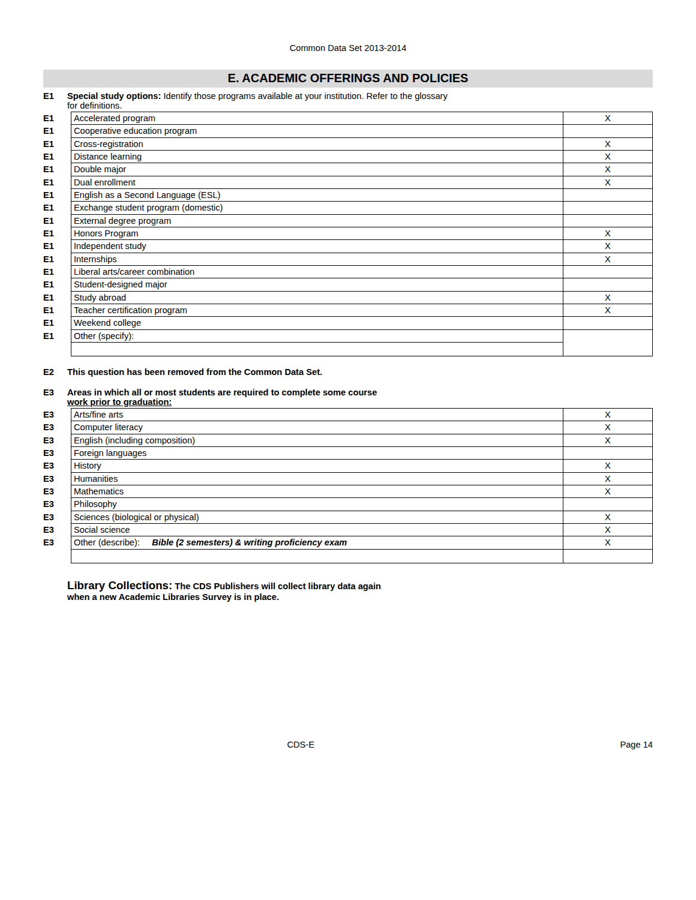Common Data Set 2013-2014
E. ACADEMIC OFFERINGS AND POLICIES
E1
Special study options: Identify those programs available at your institution. Refer to the glossary for definitions.
| E1 | Accelerated program | X |
| E1 | Cooperative education program | |
| E1 | Cross-registration | X |
| E1 | Distance learning | X |
| E1 | Double major | X |
| E1 | Dual enrollment | X |
| E1 | English as a Second Language (ESL) | |
| E1 | Exchange student program (domestic) | |
| E1 | External degree program | |
| E1 | Honors Program | X |
| E1 | Independent study | X |
| E1 | Internships | X |
| E1 | Liberal arts/career combination | |
| E1 | Student-designed major | |
| E1 | Study abroad | X |
| E1 | Teacher certification program | X |
| E1 | Weekend college | |
| E1 | Other (specify): | |
E2
This question has been removed from the Common Data Set.
E3
Areas in which all or most students are required to complete some course work prior to graduation:
| E3 | Arts/fine arts | X |
| E3 | Computer literacy | X |
| E3 | English (including composition) | X |
| E3 | Foreign languages | |
| E3 | History | X |
| E3 | Humanities | X |
| E3 | Mathematics | X |
| E3 | Philosophy | |
| E3 | Sciences (biological or physical) | X |
| E3 | Social science | X |
| E3 | Other (describe): Bible (2 semesters) & writing proficiency exam | X |
Library Collections: The CDS Publishers will collect library data again
when a new Academic Libraries Survey is in place.
CDS-E
Page 14